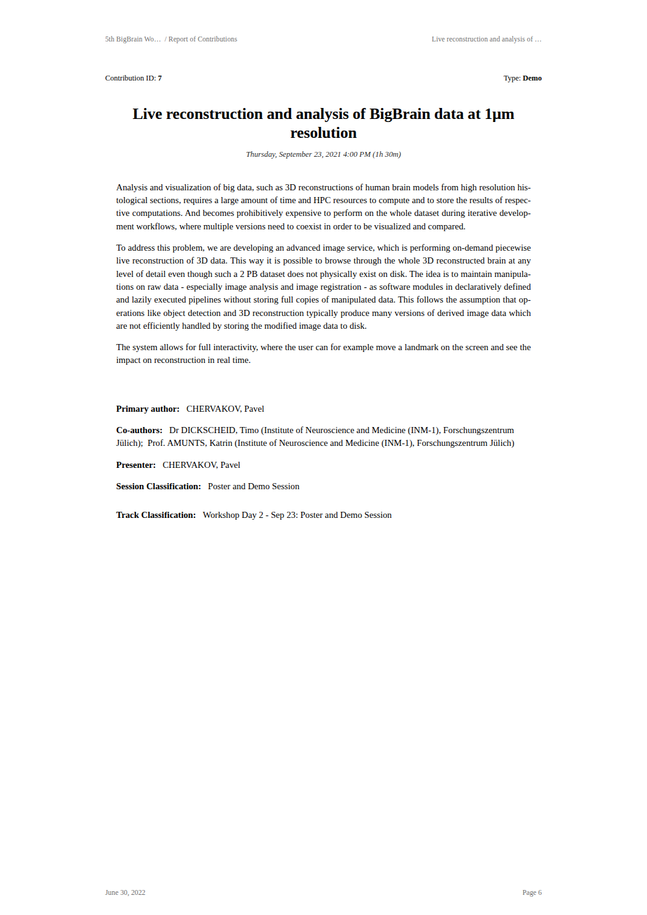5th BigBrain Wo… / Report of Contributions
Live reconstruction and analysis of …
Contribution ID: 7
Type: Demo
Live reconstruction and analysis of BigBrain data at 1µm resolution
Thursday, September 23, 2021 4:00 PM (1h 30m)
Analysis and visualization of big data, such as 3D reconstructions of human brain models from high resolution histological sections, requires a large amount of time and HPC resources to compute and to store the results of respective computations. And becomes prohibitively expensive to perform on the whole dataset during iterative development workflows, where multiple versions need to coexist in order to be visualized and compared.
To address this problem, we are developing an advanced image service, which is performing on-demand piecewise live reconstruction of 3D data. This way it is possible to browse through the whole 3D reconstructed brain at any level of detail even though such a 2 PB dataset does not physically exist on disk. The idea is to maintain manipulations on raw data - especially image analysis and image registration - as software modules in declaratively defined and lazily executed pipelines without storing full copies of manipulated data. This follows the assumption that operations like object detection and 3D reconstruction typically produce many versions of derived image data which are not efficiently handled by storing the modified image data to disk.
The system allows for full interactivity, where the user can for example move a landmark on the screen and see the impact on reconstruction in real time.
Primary author: CHERVAKOV, Pavel
Co-authors: Dr DICKSCHEID, Timo (Institute of Neuroscience and Medicine (INM-1), Forschungszentrum Jülich); Prof. AMUNTS, Katrin (Institute of Neuroscience and Medicine (INM-1), Forschungszentrum Jülich)
Presenter: CHERVAKOV, Pavel
Session Classification: Poster and Demo Session
Track Classification: Workshop Day 2 - Sep 23: Poster and Demo Session
June 30, 2022
Page 6